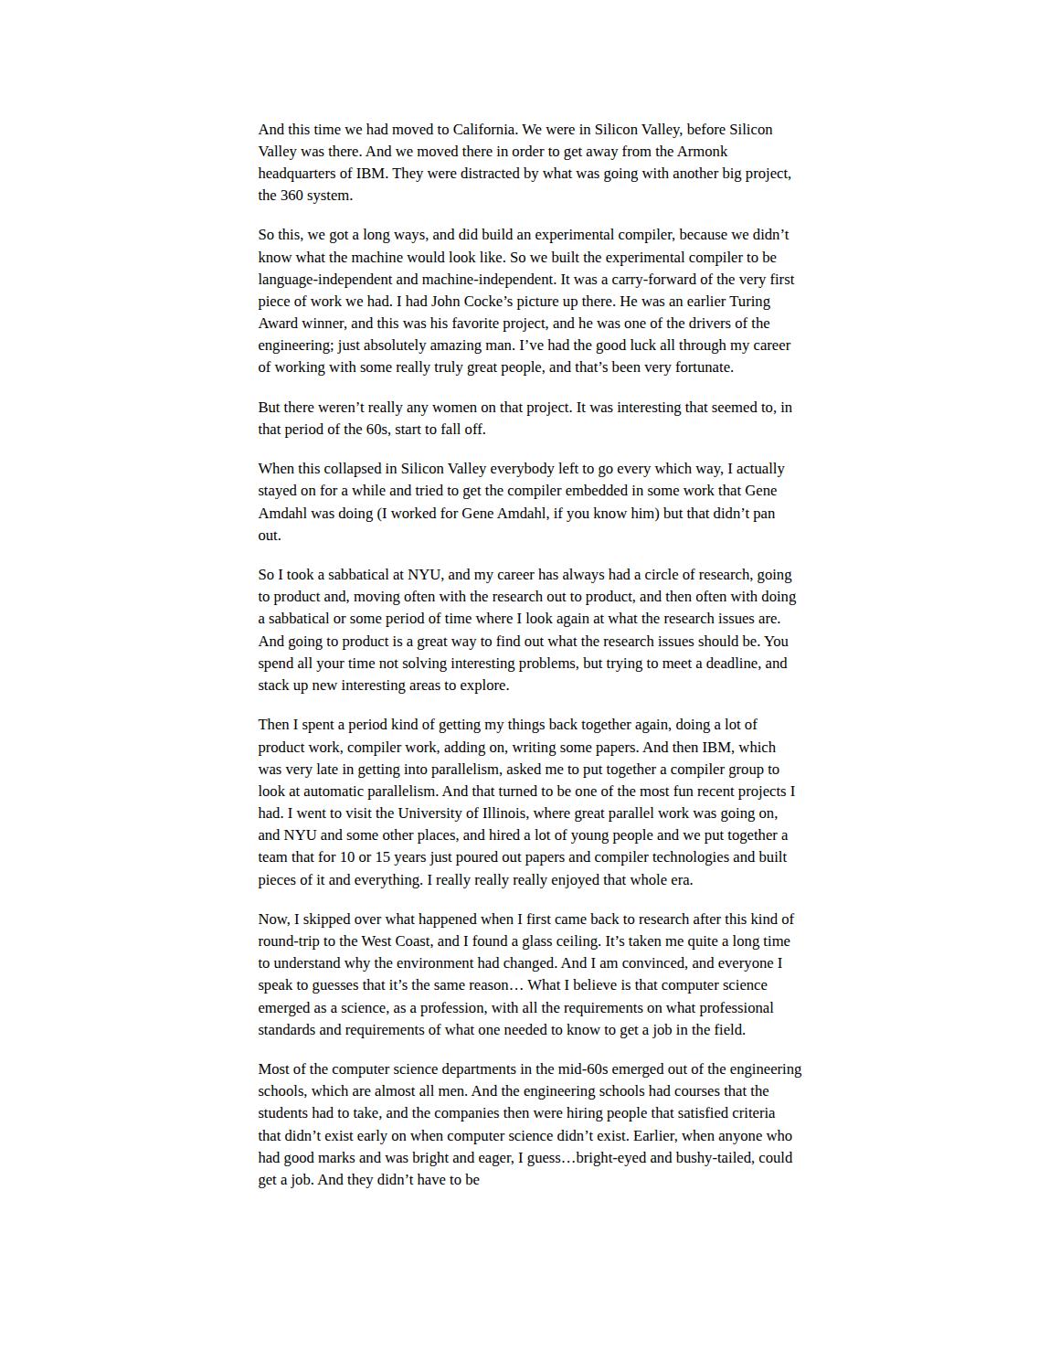And this time we had moved to California. We were in Silicon Valley, before Silicon Valley was there. And we moved there in order to get away from the Armonk headquarters of IBM. They were distracted by what was going with another big project, the 360 system.
So this, we got a long ways, and did build an experimental compiler, because we didn’t know what the machine would look like. So we built the experimental compiler to be language-independent and machine-independent. It was a carry-forward of the very first piece of work we had. I had John Cocke’s picture up there. He was an earlier Turing Award winner, and this was his favorite project, and he was one of the drivers of the engineering; just absolutely amazing man. I’ve had the good luck all through my career of working with some really truly great people, and that’s been very fortunate.
But there weren’t really any women on that project. It was interesting that seemed to, in that period of the 60s, start to fall off.
When this collapsed in Silicon Valley everybody left to go every which way, I actually stayed on for a while and tried to get the compiler embedded in some work that Gene Amdahl was doing (I worked for Gene Amdahl, if you know him) but that didn’t pan out.
So I took a sabbatical at NYU, and my career has always had a circle of research, going to product and, moving often with the research out to product, and then often with doing a sabbatical or some period of time where I look again at what the research issues are. And going to product is a great way to find out what the research issues should be. You spend all your time not solving interesting problems, but trying to meet a deadline, and stack up new interesting areas to explore.
Then I spent a period kind of getting my things back together again, doing a lot of product work, compiler work, adding on, writing some papers. And then IBM, which was very late in getting into parallelism, asked me to put together a compiler group to look at automatic parallelism. And that turned to be one of the most fun recent projects I had. I went to visit the University of Illinois, where great parallel work was going on, and NYU and some other places, and hired a lot of young people and we put together a team that for 10 or 15 years just poured out papers and compiler technologies and built pieces of it and everything. I really really really enjoyed that whole era.
Now, I skipped over what happened when I first came back to research after this kind of round-trip to the West Coast, and I found a glass ceiling. It’s taken me quite a long time to understand why the environment had changed. And I am convinced, and everyone I speak to guesses that it’s the same reason… What I believe is that computer science emerged as a science, as a profession, with all the requirements on what professional standards and requirements of what one needed to know to get a job in the field.
Most of the computer science departments in the mid-60s emerged out of the engineering schools, which are almost all men. And the engineering schools had courses that the students had to take, and the companies then were hiring people that satisfied criteria that didn’t exist early on when computer science didn’t exist. Earlier, when anyone who had good marks and was bright and eager, I guess…bright-eyed and bushy-tailed, could get a job. And they didn’t have to be